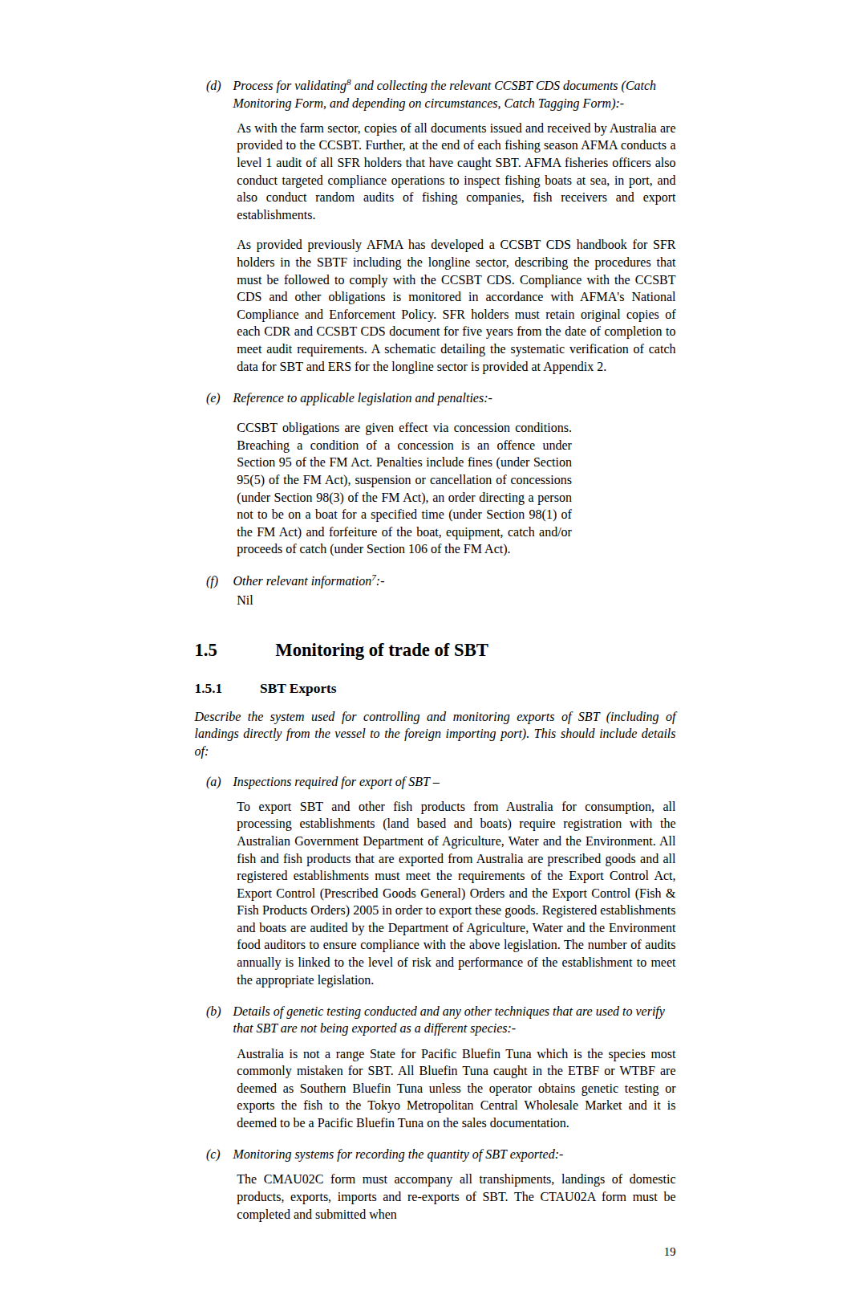(d)
Process for validating8 and collecting the relevant CCSBT CDS documents (Catch Monitoring Form, and depending on circumstances, Catch Tagging Form):-
As with the farm sector, copies of all documents issued and received by Australia are provided to the CCSBT. Further, at the end of each fishing season AFMA conducts a level 1 audit of all SFR holders that have caught SBT. AFMA fisheries officers also conduct targeted compliance operations to inspect fishing boats at sea, in port, and also conduct random audits of fishing companies, fish receivers and export establishments.
As provided previously AFMA has developed a CCSBT CDS handbook for SFR holders in the SBTF including the longline sector, describing the procedures that must be followed to comply with the CCSBT CDS. Compliance with the CCSBT CDS and other obligations is monitored in accordance with AFMA's National Compliance and Enforcement Policy. SFR holders must retain original copies of each CDR and CCSBT CDS document for five years from the date of completion to meet audit requirements. A schematic detailing the systematic verification of catch data for SBT and ERS for the longline sector is provided at Appendix 2.
(e)
Reference to applicable legislation and penalties:-
CCSBT obligations are given effect via concession conditions. Breaching a condition of a concession is an offence under Section 95 of the FM Act. Penalties include fines (under Section 95(5) of the FM Act), suspension or cancellation of concessions (under Section 98(3) of the FM Act), an order directing a person not to be on a boat for a specified time (under Section 98(1) of the FM Act) and forfeiture of the boat, equipment, catch and/or proceeds of catch (under Section 106 of the FM Act).
(f)
Other relevant information7:-
Nil
1.5 Monitoring of trade of SBT
1.5.1 SBT Exports
Describe the system used for controlling and monitoring exports of SBT (including of landings directly from the vessel to the foreign importing port). This should include details of:
(a)
Inspections required for export of SBT –
To export SBT and other fish products from Australia for consumption, all processing establishments (land based and boats) require registration with the Australian Government Department of Agriculture, Water and the Environment. All fish and fish products that are exported from Australia are prescribed goods and all registered establishments must meet the requirements of the Export Control Act, Export Control (Prescribed Goods General) Orders and the Export Control (Fish & Fish Products Orders) 2005 in order to export these goods. Registered establishments and boats are audited by the Department of Agriculture, Water and the Environment food auditors to ensure compliance with the above legislation. The number of audits annually is linked to the level of risk and performance of the establishment to meet the appropriate legislation.
(b)
Details of genetic testing conducted and any other techniques that are used to verify that SBT are not being exported as a different species:-
Australia is not a range State for Pacific Bluefin Tuna which is the species most commonly mistaken for SBT. All Bluefin Tuna caught in the ETBF or WTBF are deemed as Southern Bluefin Tuna unless the operator obtains genetic testing or exports the fish to the Tokyo Metropolitan Central Wholesale Market and it is deemed to be a Pacific Bluefin Tuna on the sales documentation.
(c)
Monitoring systems for recording the quantity of SBT exported:-
The CMAU02C form must accompany all transhipments, landings of domestic products, exports, imports and re-exports of SBT. The CTAU02A form must be completed and submitted when
19